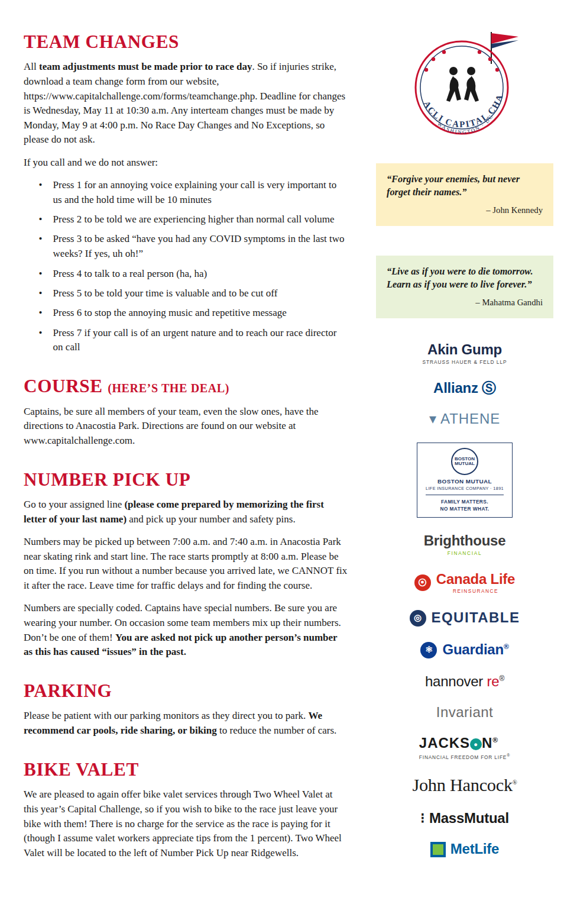Team Changes
All team adjustments must be made prior to race day. So if injuries strike, download a team change form from our website, https://www.capitalchallenge.com/forms/teamchange.php. Deadline for changes is Wednesday, May 11 at 10:30 a.m. Any interteam changes must be made by Monday, May 9 at 4:00 p.m. No Race Day Changes and No Exceptions, so please do not ask.
If you call and we do not answer:
Press 1 for an annoying voice explaining your call is very important to us and the hold time will be 10 minutes
Press 2 to be told we are experiencing higher than normal call volume
Press 3 to be asked “have you had any COVID symptoms in the last two weeks? If yes, uh oh!”
Press 4 to talk to a real person (ha, ha)
Press 5 to be told your time is valuable and to be cut off
Press 6 to stop the annoying music and repetitive message
Press 7 if your call is of an urgent nature and to reach our race director on call
Course (Here’s the Deal)
Captains, be sure all members of your team, even the slow ones, have the directions to Anacostia Park. Directions are found on our website at www.capitalchallenge.com.
Number Pick Up
Go to your assigned line (please come prepared by memorizing the first letter of your last name) and pick up your number and safety pins.
Numbers may be picked up between 7:00 a.m. and 7:40 a.m. in Anacostia Park near skating rink and start line. The race starts promptly at 8:00 a.m. Please be on time. If you run without a number because you arrived late, we CANNOT fix it after the race. Leave time for traffic delays and for finding the course.
Numbers are specially coded. Captains have special numbers. Be sure you are wearing your number. On occasion some team members mix up their numbers. Don’t be one of them! You are asked not pick up another person’s number as this has caused “issues” in the past.
Parking
Please be patient with our parking monitors as they direct you to park. We recommend car pools, ride sharing, or biking to reduce the number of cars.
Bike Valet
We are pleased to again offer bike valet services through Two Wheel Valet at this year’s Capital Challenge, so if you wish to bike to the race just leave your bike with them! There is no charge for the service as the race is paying for it (though I assume valet workers appreciate tips from the 1 percent). Two Wheel Valet will be located to the left of Number Pick Up near Ridgewells.
ACLI CAPITAL CHALLENGE WASHINGTON · DC
“Forgive your enemies, but never forget their names.” – John Kennedy
“Live as if you were to die tomorrow. Learn as if you were to live forever.” – Mahatma Gandhi
Akin Gump
Strauss Hauer & Feld LLP
Allianz Ⓢ
▾ ATHENE
BOSTON
MUTUAL
BOSTON MUTUAL
LIFE INSURANCE COMPANY · 1891
FAMILY MATTERS.
NO MATTER WHAT.
Brighthouse
Financial
⦿ Canada Life Reinsurance
◎ EQUITABLE
⚛ Guardian®
hannover re®
Invariant
JACKS●N®
Financial Freedom for Life®
John Hancock®
⁝MassMutual
MetLife